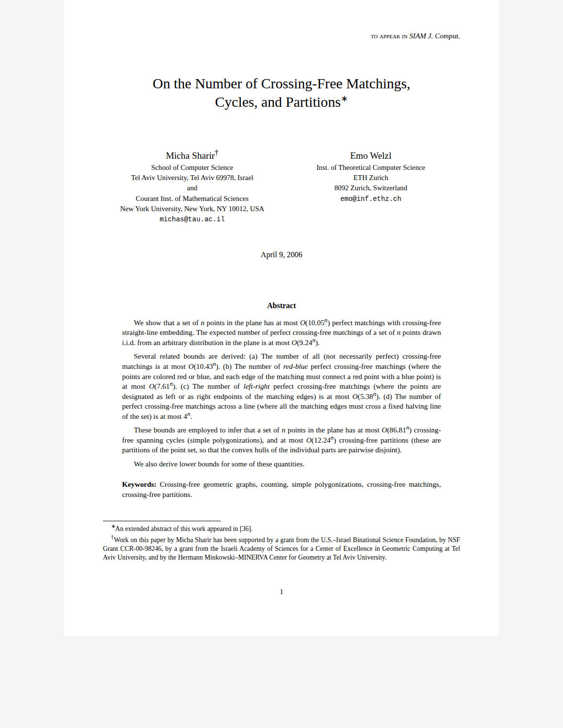to appear in SIAM J. Comput.
On the Number of Crossing-Free Matchings,
Cycles, and Partitions∗
| Micha Sharir † School of Computer Science Tel Aviv University, Tel Aviv 69978, Israel and Courant Inst. of Mathematical Sciences New York University, New York, NY 10012, USA michas@tau.ac.il | Emo Welzl Inst. of Theoretical Computer Science ETH Zurich 8092 Zurich, Switzerland emo@inf.ethz.ch |
April 9, 2006
Abstract
We show that a set of n points in the plane has at most O(10.05n) perfect matchings with crossing-free straight-line embedding. The expected number of perfect crossing-free matchings of a set of n points drawn i.i.d. from an arbitrary distribution in the plane is at most O(9.24n).
Several related bounds are derived: (a) The number of all (not necessarily perfect) crossing-free matchings is at most O(10.43n). (b) The number of red-blue perfect crossing-free matchings (where the points are colored red or blue, and each edge of the matching must connect a red point with a blue point) is at most O(7.61n). (c) The number of left-right perfect crossing-free matchings (where the points are designated as left or as right endpoints of the matching edges) is at most O(5.38n). (d) The number of perfect crossing-free matchings across a line (where all the matching edges must cross a fixed halving line of the set) is at most 4n.
These bounds are employed to infer that a set of n points in the plane has at most O(86.81n) crossing-free spanning cycles (simple polygonizations), and at most O(12.24n) crossing-free partitions (these are partitions of the point set, so that the convex hulls of the individual parts are pairwise disjoint).
We also derive lower bounds for some of these quantities.
Keywords: Crossing-free geometric graphs, counting, simple polygonizations, crossing-free matchings, crossing-free partitions.
∗An extended abstract of this work appeared in [36].
†Work on this paper by Micha Sharir has been supported by a grant from the U.S.–Israel Binational Science Foundation, by NSF Grant CCR-00-98246, by a grant from the Israeli Academy of Sciences for a Center of Excellence in Geometric Computing at Tel Aviv University, and by the Hermann Minkowski–MINERVA Center for Geometry at Tel Aviv University.
1